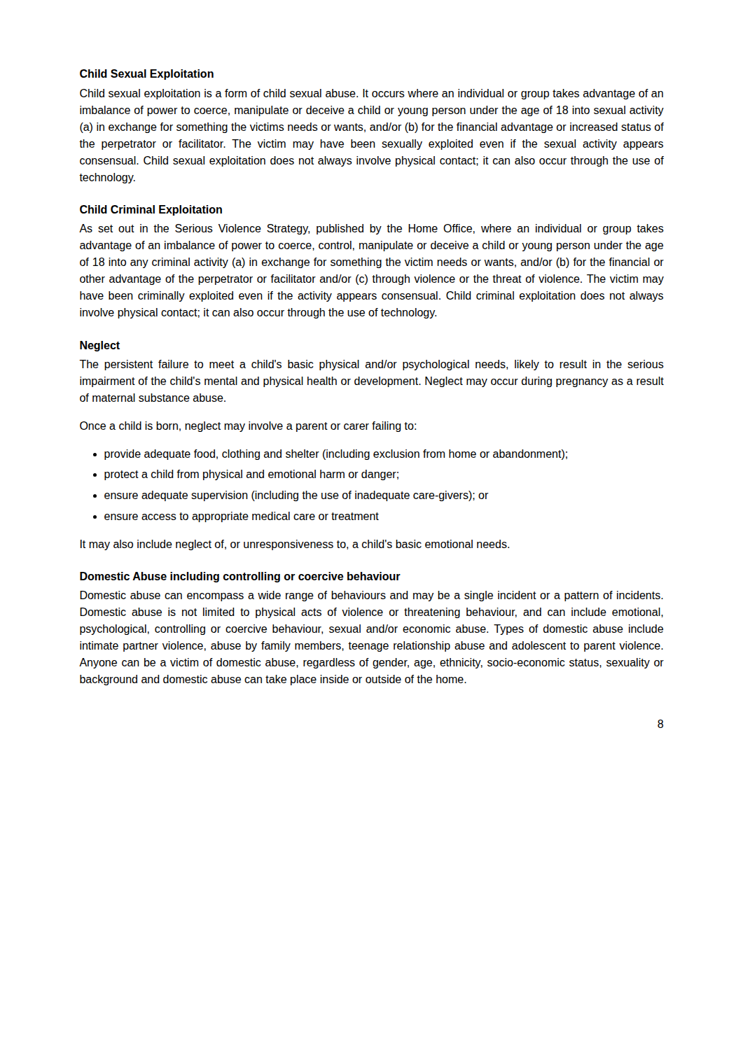Child Sexual Exploitation
Child sexual exploitation is a form of child sexual abuse. It occurs where an individual or group takes advantage of an imbalance of power to coerce, manipulate or deceive a child or young person under the age of 18 into sexual activity (a) in exchange for something the victims needs or wants, and/or (b) for the financial advantage or increased status of the perpetrator or facilitator. The victim may have been sexually exploited even if the sexual activity appears consensual. Child sexual exploitation does not always involve physical contact; it can also occur through the use of technology.
Child Criminal Exploitation
As set out in the Serious Violence Strategy, published by the Home Office, where an individual or group takes advantage of an imbalance of power to coerce, control, manipulate or deceive a child or young person under the age of 18 into any criminal activity (a) in exchange for something the victim needs or wants, and/or (b) for the financial or other advantage of the perpetrator or facilitator and/or (c) through violence or the threat of violence. The victim may have been criminally exploited even if the activity appears consensual. Child criminal exploitation does not always involve physical contact; it can also occur through the use of technology.
Neglect
The persistent failure to meet a child's basic physical and/or psychological needs, likely to result in the serious impairment of the child's mental and physical health or development. Neglect may occur during pregnancy as a result of maternal substance abuse.
Once a child is born, neglect may involve a parent or carer failing to:
provide adequate food, clothing and shelter (including exclusion from home or abandonment);
protect a child from physical and emotional harm or danger;
ensure adequate supervision (including the use of inadequate care-givers); or
ensure access to appropriate medical care or treatment
It may also include neglect of, or unresponsiveness to, a child's basic emotional needs.
Domestic Abuse including controlling or coercive behaviour
Domestic abuse can encompass a wide range of behaviours and may be a single incident or a pattern of incidents. Domestic abuse is not limited to physical acts of violence or threatening behaviour, and can include emotional, psychological, controlling or coercive behaviour, sexual and/or economic abuse. Types of domestic abuse include intimate partner violence, abuse by family members, teenage relationship abuse and adolescent to parent violence. Anyone can be a victim of domestic abuse, regardless of gender, age, ethnicity, socio-economic status, sexuality or background and domestic abuse can take place inside or outside of the home.
8